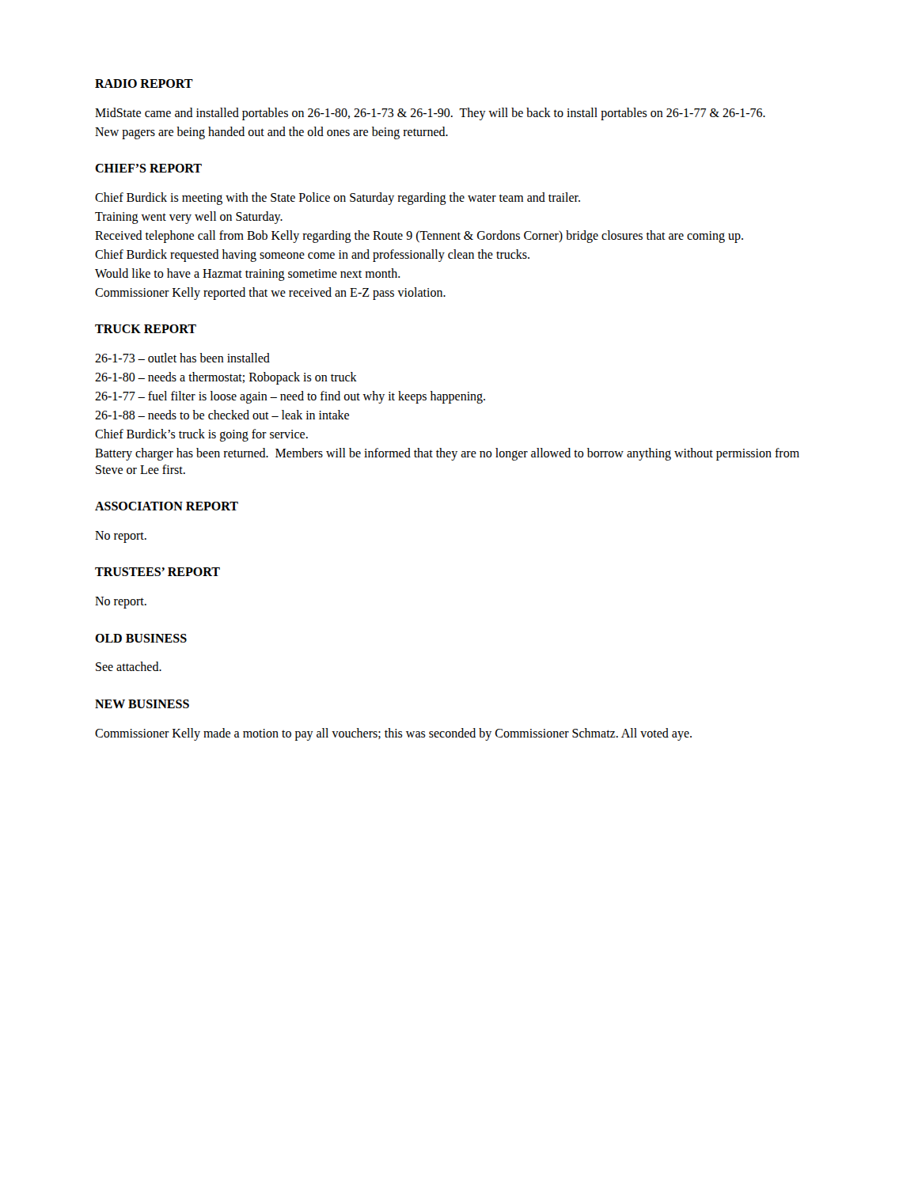Radio Report
MidState came and installed portables on 26-1-80, 26-1-73 & 26-1-90. They will be back to install portables on 26-1-77 & 26-1-76.
New pagers are being handed out and the old ones are being returned.
Chief’s Report
Chief Burdick is meeting with the State Police on Saturday regarding the water team and trailer.
Training went very well on Saturday.
Received telephone call from Bob Kelly regarding the Route 9 (Tennent & Gordons Corner) bridge closures that are coming up.
Chief Burdick requested having someone come in and professionally clean the trucks.
Would like to have a Hazmat training sometime next month.
Commissioner Kelly reported that we received an E-Z pass violation.
Truck Report
26-1-73 – outlet has been installed
26-1-80 – needs a thermostat; Robopack is on truck
26-1-77 – fuel filter is loose again – need to find out why it keeps happening.
26-1-88 – needs to be checked out – leak in intake
Chief Burdick’s truck is going for service.
Battery charger has been returned. Members will be informed that they are no longer allowed to borrow anything without permission from Steve or Lee first.
Association Report
No report.
Trustees’ Report
No report.
Old Business
See attached.
New Business
Commissioner Kelly made a motion to pay all vouchers; this was seconded by Commissioner Schmatz. All voted aye.